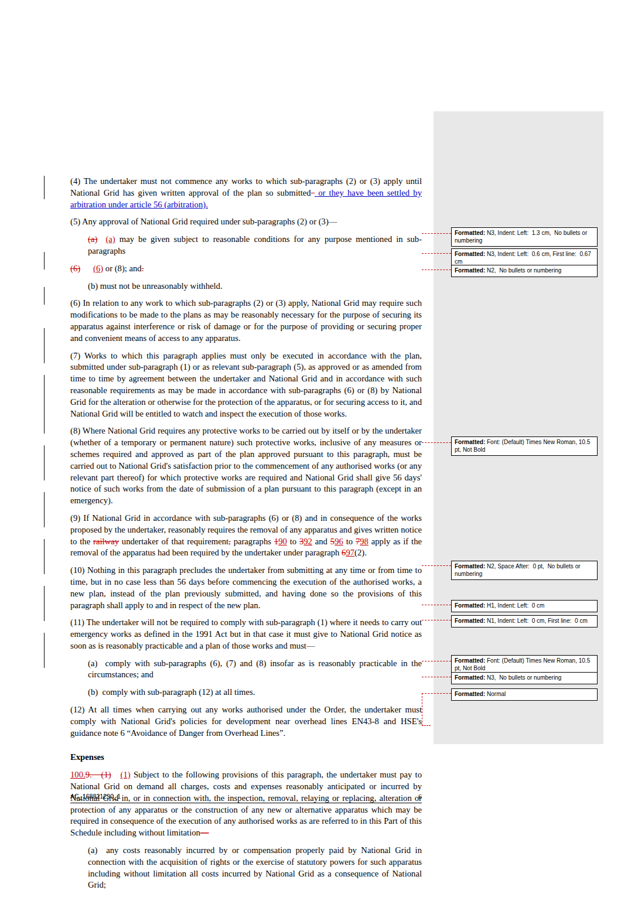(4) The undertaker must not commence any works to which sub-paragraphs (2) or (3) apply until National Grid has given written approval of the plan so submitted or they have been settled by arbitration under article 56 (arbitration).
(5) Any approval of National Grid required under sub-paragraphs (2) or (3)—
(a) (a) may be given subject to reasonable conditions for any purpose mentioned in sub-paragraphs
(6) (6) or (8); and.
(b) must not be unreasonably withheld.
(6) In relation to any work to which sub-paragraphs (2) or (3) apply, National Grid may require such modifications to be made to the plans as may be reasonably necessary for the purpose of securing its apparatus against interference or risk of damage or for the purpose of providing or securing proper and convenient means of access to any apparatus.
(7) Works to which this paragraph applies must only be executed in accordance with the plan, submitted under sub-paragraph (1) or as relevant sub-paragraph (5), as approved or as amended from time to time by agreement between the undertaker and National Grid and in accordance with such reasonable requirements as may be made in accordance with sub-paragraphs (6) or (8) by National Grid for the alteration or otherwise for the protection of the apparatus, or for securing access to it, and National Grid will be entitled to watch and inspect the execution of those works.
(8) Where National Grid requires any protective works to be carried out by itself or by the undertaker (whether of a temporary or permanent nature) such protective works, inclusive of any measures or schemes required and approved as part of the plan approved pursuant to this paragraph, must be carried out to National Grid's satisfaction prior to the commencement of any authorised works (or any relevant part thereof) for which protective works are required and National Grid shall give 56 days' notice of such works from the date of submission of a plan pursuant to this paragraph (except in an emergency).
(9) If National Grid in accordance with sub-paragraphs (6) or (8) and in consequence of the works proposed by the undertaker, reasonably requires the removal of any apparatus and gives written notice to the railway undertaker of that requirement, paragraphs 190 to 392 and 596 to 798 apply as if the removal of the apparatus had been required by the undertaker under paragraph 697(2).
(10) Nothing in this paragraph precludes the undertaker from submitting at any time or from time to time, but in no case less than 56 days before commencing the execution of the authorised works, a new plan, instead of the plan previously submitted, and having done so the provisions of this paragraph shall apply to and in respect of the new plan.
(11) The undertaker will not be required to comply with sub-paragraph (1) where it needs to carry out emergency works as defined in the 1991 Act but in that case it must give to National Grid notice as soon as is reasonably practicable and a plan of those works and must—
(a) comply with sub-paragraphs (6), (7) and (8) insofar as is reasonably practicable in the circumstances; and
(b) comply with sub-paragraph (12) at all times.
(12) At all times when carrying out any works authorised under the Order, the undertaker must comply with National Grid's policies for development near overhead lines EN43-8 and HSE's guidance note 6 “Avoidance of Danger from Overhead Lines”.
Expenses
100. 9. (1) (1) Subject to the following provisions of this paragraph, the undertaker must pay to National Grid on demand all charges, costs and expenses reasonably anticipated or incurred by National Grid in, or in connection with, the inspection, removal, relaying or replacing, alteration or protection of any apparatus or the construction of any new or alternative apparatus which may be required in consequence of the execution of any authorised works as are referred to in this Part of this Schedule including without limitation—
(a) any costs reasonably incurred by or compensation properly paid by National Grid in connection with the acquisition of rights or the exercise of statutory powers for such apparatus including without limitation all costs incurred by National Grid as a consequence of National Grid;
Formatted: N3, Indent: Left: 1.3 cm, No bullets or numbering
Formatted: N3, Indent: Left: 0.6 cm, First line: 0.67 cm
Formatted: N2, No bullets or numbering
Formatted: Font: (Default) Times New Roman, 10.5 pt, Not Bold
Formatted: N2, Space After: 0 pt, No bullets or numbering
Formatted: H1, Indent: Left: 0 cm
Formatted: N1, Indent: Left: 0 cm, First line: 0 cm
Formatted: Font: (Default) Times New Roman, 10.5 pt, Not Bold
Formatted: N3, No bullets or numbering
Formatted: Normal
AC_168821290_16